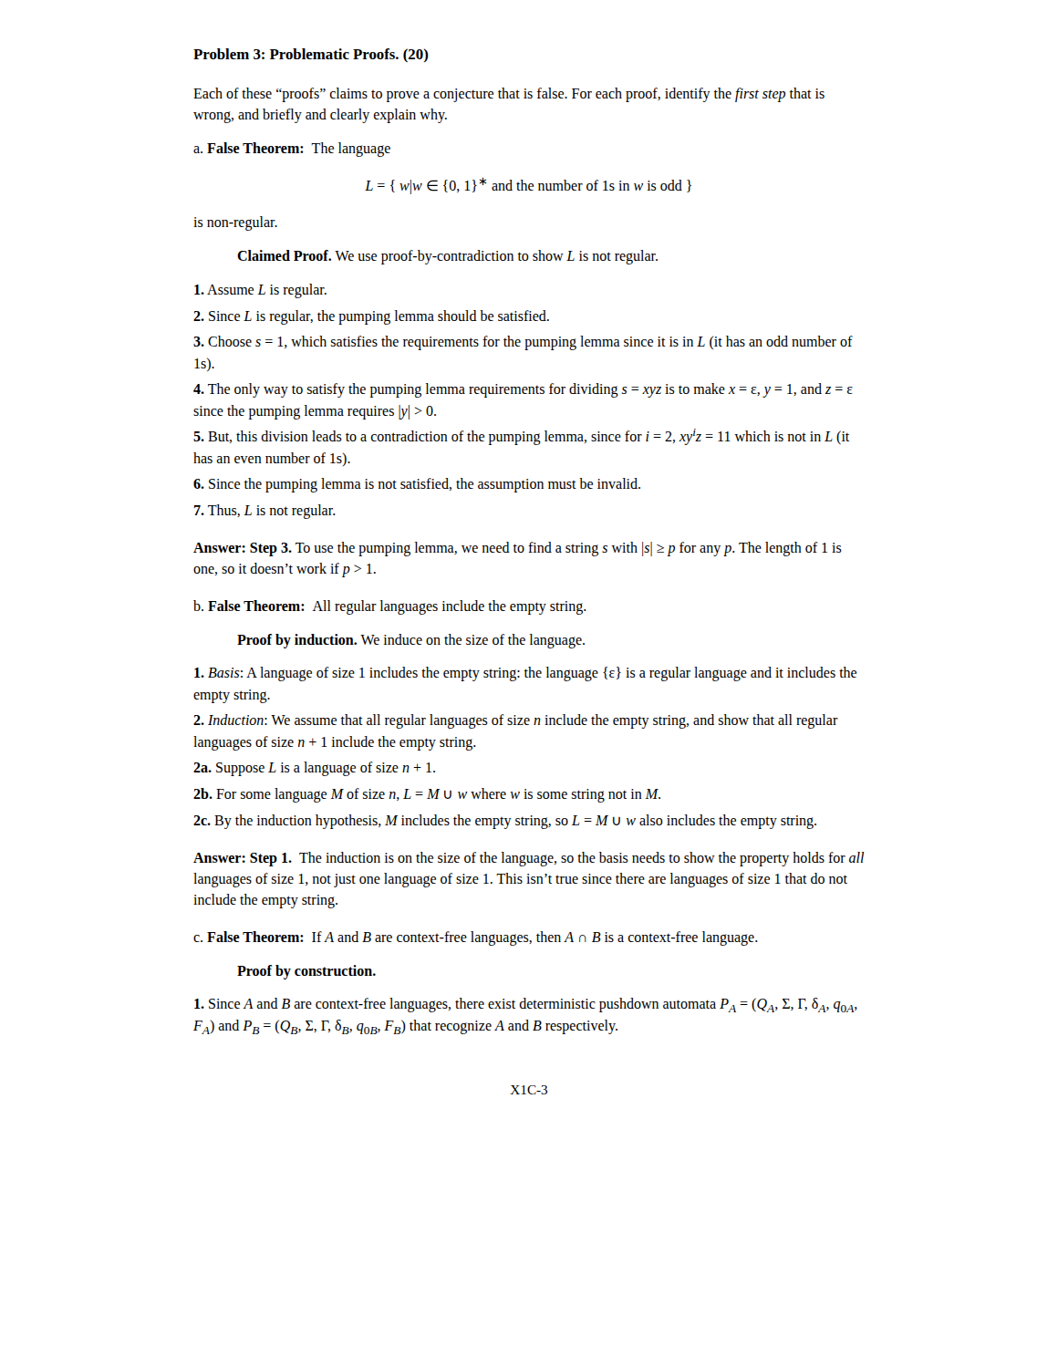Problem 3: Problematic Proofs. (20)
Each of these “proofs” claims to prove a conjecture that is false. For each proof, identify the first step that is wrong, and briefly and clearly explain why.
a. False Theorem: The language
L = { w|w ∈ {0, 1}∗ and the number of 1s in w is odd }
is non-regular.
Claimed Proof. We use proof-by-contradiction to show L is not regular.
1. Assume L is regular.
2. Since L is regular, the pumping lemma should be satisfied.
3. Choose s = 1, which satisfies the requirements for the pumping lemma since it is in L (it has an odd number of 1s).
4. The only way to satisfy the pumping lemma requirements for dividing s = xyz is to make x = ε, y = 1, and z = ε since the pumping lemma requires |y| > 0.
5. But, this division leads to a contradiction of the pumping lemma, since for i = 2, xyiz = 11 which is not in L (it has an even number of 1s).
6. Since the pumping lemma is not satisfied, the assumption must be invalid.
7. Thus, L is not regular.
Answer: Step 3. To use the pumping lemma, we need to find a string s with |s| ≥ p for any p. The length of 1 is one, so it doesn’t work if p > 1.
b. False Theorem: All regular languages include the empty string.
Proof by induction. We induce on the size of the language.
1. Basis: A language of size 1 includes the empty string: the language {ε} is a regular language and it includes the empty string.
2. Induction: We assume that all regular languages of size n include the empty string, and show that all regular languages of size n + 1 include the empty string.
2a. Suppose L is a language of size n + 1.
2b. For some language M of size n, L = M ∪ w where w is some string not in M.
2c. By the induction hypothesis, M includes the empty string, so L = M ∪ w also includes the empty string.
Answer: Step 1. The induction is on the size of the language, so the basis needs to show the property holds for all languages of size 1, not just one language of size 1. This isn’t true since there are languages of size 1 that do not include the empty string.
c. False Theorem: If A and B are context-free languages, then A ∩ B is a context-free language.
Proof by construction.
1. Since A and B are context-free languages, there exist deterministic pushdown automata PA = (QA, Σ, Γ, δA, q0A, FA) and PB = (QB, Σ, Γ, δB, q0B, FB) that recognize A and B respectively.
X1C-3